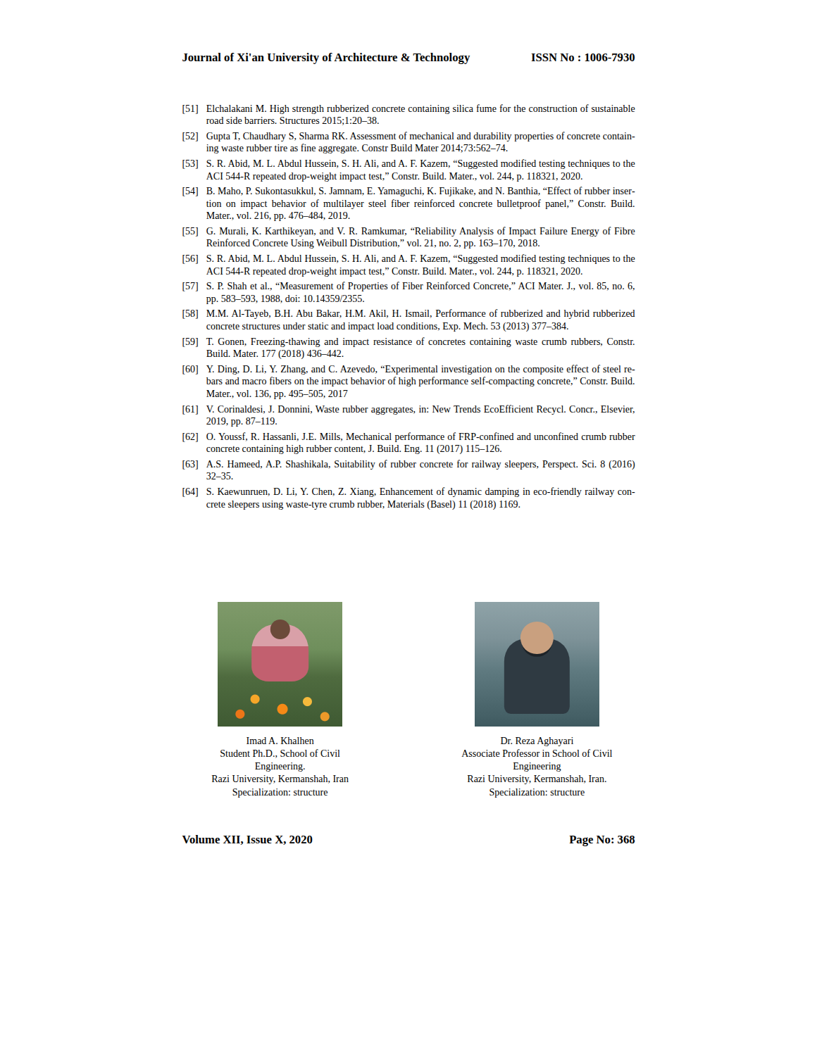Journal of Xi'an University of Architecture & Technology
ISSN No : 1006-7930
[51] Elchalakani M. High strength rubberized concrete containing silica fume for the construction of sustainable road side barriers. Structures 2015;1:20–38.
[52] Gupta T, Chaudhary S, Sharma RK. Assessment of mechanical and durability properties of concrete containing waste rubber tire as fine aggregate. Constr Build Mater 2014;73:562–74.
[53] S. R. Abid, M. L. Abdul Hussein, S. H. Ali, and A. F. Kazem, “Suggested modified testing techniques to the ACI 544-R repeated drop-weight impact test,” Constr. Build. Mater., vol. 244, p. 118321, 2020.
[54] B. Maho, P. Sukontasukkul, S. Jamnam, E. Yamaguchi, K. Fujikake, and N. Banthia, “Effect of rubber insertion on impact behavior of multilayer steel fiber reinforced concrete bulletproof panel,” Constr. Build. Mater., vol. 216, pp. 476–484, 2019.
[55] G. Murali, K. Karthikeyan, and V. R. Ramkumar, “Reliability Analysis of Impact Failure Energy of Fibre Reinforced Concrete Using Weibull Distribution,” vol. 21, no. 2, pp. 163–170, 2018.
[56] S. R. Abid, M. L. Abdul Hussein, S. H. Ali, and A. F. Kazem, “Suggested modified testing techniques to the ACI 544-R repeated drop-weight impact test,” Constr. Build. Mater., vol. 244, p. 118321, 2020.
[57] S. P. Shah et al., “Measurement of Properties of Fiber Reinforced Concrete,” ACI Mater. J., vol. 85, no. 6, pp. 583–593, 1988, doi: 10.14359/2355.
[58] M.M. Al-Tayeb, B.H. Abu Bakar, H.M. Akil, H. Ismail, Performance of rubberized and hybrid rubberized concrete structures under static and impact load conditions, Exp. Mech. 53 (2013) 377–384.
[59] T. Gonen, Freezing-thawing and impact resistance of concretes containing waste crumb rubbers, Constr. Build. Mater. 177 (2018) 436–442.
[60] Y. Ding, D. Li, Y. Zhang, and C. Azevedo, “Experimental investigation on the composite effect of steel rebars and macro fibers on the impact behavior of high performance self-compacting concrete,” Constr. Build. Mater., vol. 136, pp. 495–505, 2017
[61] V. Corinaldesi, J. Donnini, Waste rubber aggregates, in: New Trends EcoEfficient Recycl. Concr., Elsevier, 2019, pp. 87–119.
[62] O. Youssf, R. Hassanli, J.E. Mills, Mechanical performance of FRP-confined and unconfined crumb rubber concrete containing high rubber content, J. Build. Eng. 11 (2017) 115–126.
[63] A.S. Hameed, A.P. Shashikala, Suitability of rubber concrete for railway sleepers, Perspect. Sci. 8 (2016) 32–35.
[64] S. Kaewunruen, D. Li, Y. Chen, Z. Xiang, Enhancement of dynamic damping in eco-friendly railway concrete sleepers using waste-tyre crumb rubber, Materials (Basel) 11 (2018) 1169.
Imad A. Khalhen
Student Ph.D., School of Civil Engineering.
Razi University, Kermanshah, Iran
Specialization: structure
Dr. Reza Aghayari
Associate Professor in School of Civil Engineering
Razi University, Kermanshah, Iran.
Specialization: structure
Volume XII, Issue X, 2020
Page No: 368